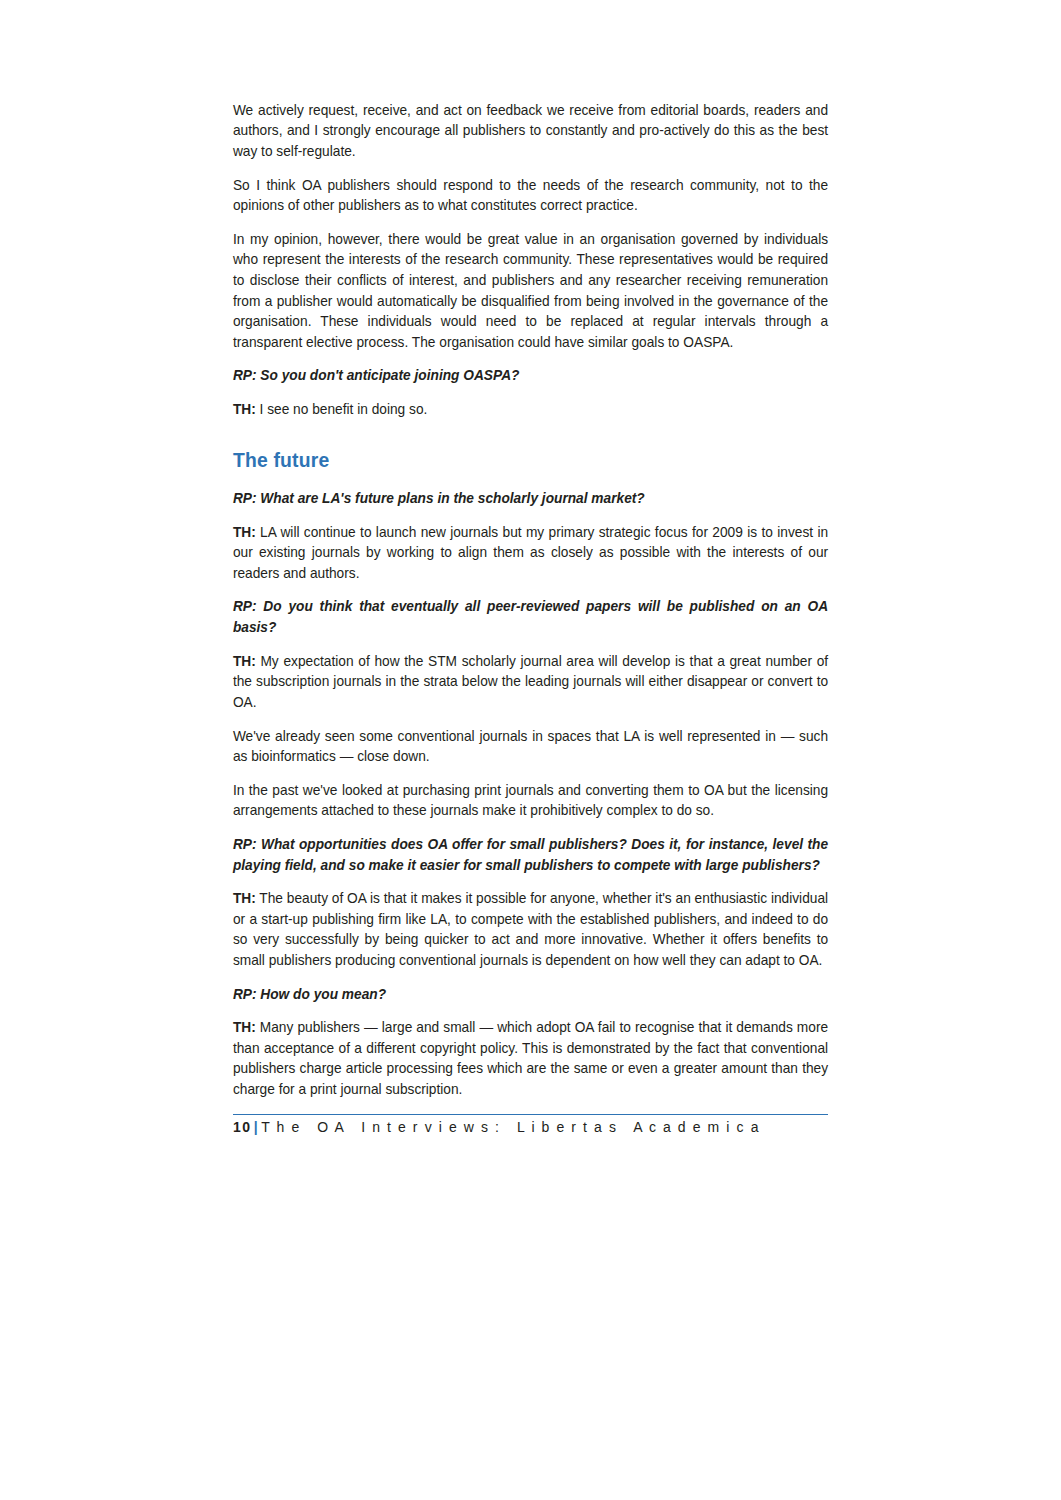We actively request, receive, and act on feedback we receive from editorial boards, readers and authors, and I strongly encourage all publishers to constantly and pro-actively do this as the best way to self-regulate.
So I think OA publishers should respond to the needs of the research community, not to the opinions of other publishers as to what constitutes correct practice.
In my opinion, however, there would be great value in an organisation governed by individuals who represent the interests of the research community. These representatives would be required to disclose their conflicts of interest, and publishers and any researcher receiving remuneration from a publisher would automatically be disqualified from being involved in the governance of the organisation. These individuals would need to be replaced at regular intervals through a transparent elective process. The organisation could have similar goals to OASPA.
RP: So you don't anticipate joining OASPA?
TH: I see no benefit in doing so.
The future
RP: What are LA's future plans in the scholarly journal market?
TH: LA will continue to launch new journals but my primary strategic focus for 2009 is to invest in our existing journals by working to align them as closely as possible with the interests of our readers and authors.
RP: Do you think that eventually all peer-reviewed papers will be published on an OA basis?
TH: My expectation of how the STM scholarly journal area will develop is that a great number of the subscription journals in the strata below the leading journals will either disappear or convert to OA.
We've already seen some conventional journals in spaces that LA is well represented in — such as bioinformatics — close down.
In the past we've looked at purchasing print journals and converting them to OA but the licensing arrangements attached to these journals make it prohibitively complex to do so.
RP: What opportunities does OA offer for small publishers? Does it, for instance, level the playing field, and so make it easier for small publishers to compete with large publishers?
TH: The beauty of OA is that it makes it possible for anyone, whether it's an enthusiastic individual or a start-up publishing firm like LA, to compete with the established publishers, and indeed to do so very successfully by being quicker to act and more innovative. Whether it offers benefits to small publishers producing conventional journals is dependent on how well they can adapt to OA.
RP: How do you mean?
TH: Many publishers — large and small — which adopt OA fail to recognise that it demands more than acceptance of a different copyright policy. This is demonstrated by the fact that conventional publishers charge article processing fees which are the same or even a greater amount than they charge for a print journal subscription.
10|T h e O A I n t e r v i e w s : L i b e r t a s A c a d e m i c a